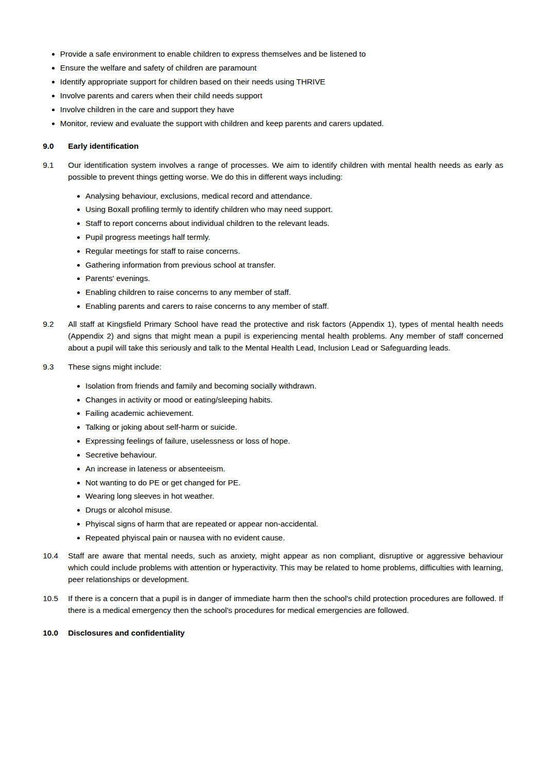Provide a safe environment to enable children to express themselves and be listened to
Ensure the welfare and safety of children are paramount
Identify appropriate support for children based on their needs using THRIVE
Involve parents and carers when their child needs support
Involve children in the care and support they have
Monitor, review and evaluate the support with children and keep parents and carers updated.
9.0
Early identification
9.1
Our identification system involves a range of processes. We aim to identify children with mental health needs as early as possible to prevent things getting worse. We do this in different ways including:
Analysing behaviour, exclusions, medical record and attendance.
Using Boxall profiling termly to identify children who may need support.
Staff to report concerns about individual children to the relevant leads.
Pupil progress meetings half termly.
Regular meetings for staff to raise concerns.
Gathering information from previous school at transfer.
Parents' evenings.
Enabling children to raise concerns to any member of staff.
Enabling parents and carers to raise concerns to any member of staff.
9.2
All staff at Kingsfield Primary School have read the protective and risk factors (Appendix 1), types of mental health needs (Appendix 2) and signs that might mean a pupil is experiencing mental health problems. Any member of staff concerned about a pupil will take this seriously and talk to the Mental Health Lead, Inclusion Lead or Safeguarding leads.
9.3
These signs might include:
Isolation from friends and family and becoming socially withdrawn.
Changes in activity or mood or eating/sleeping habits.
Failing academic achievement.
Talking or joking about self-harm or suicide.
Expressing feelings of failure, uselessness or loss of hope.
Secretive behaviour.
An increase in lateness or absenteeism.
Not wanting to do PE or get changed for PE.
Wearing long sleeves in hot weather.
Drugs or alcohol misuse.
Phyiscal signs of harm that are repeated or appear non-accidental.
Repeated phyiscal pain or nausea with no evident cause.
10.4
Staff are aware that mental needs, such as anxiety, might appear as non compliant, disruptive or aggressive behaviour which could include problems with attention or hyperactivity. This may be related to home problems, difficulties with learning, peer relationships or development.
10.5
If there is a concern that a pupil is in danger of immediate harm then the school's child protection procedures are followed. If there is a medical emergency then the school's procedures for medical emergencies are followed.
10.0
Disclosures and confidentiality